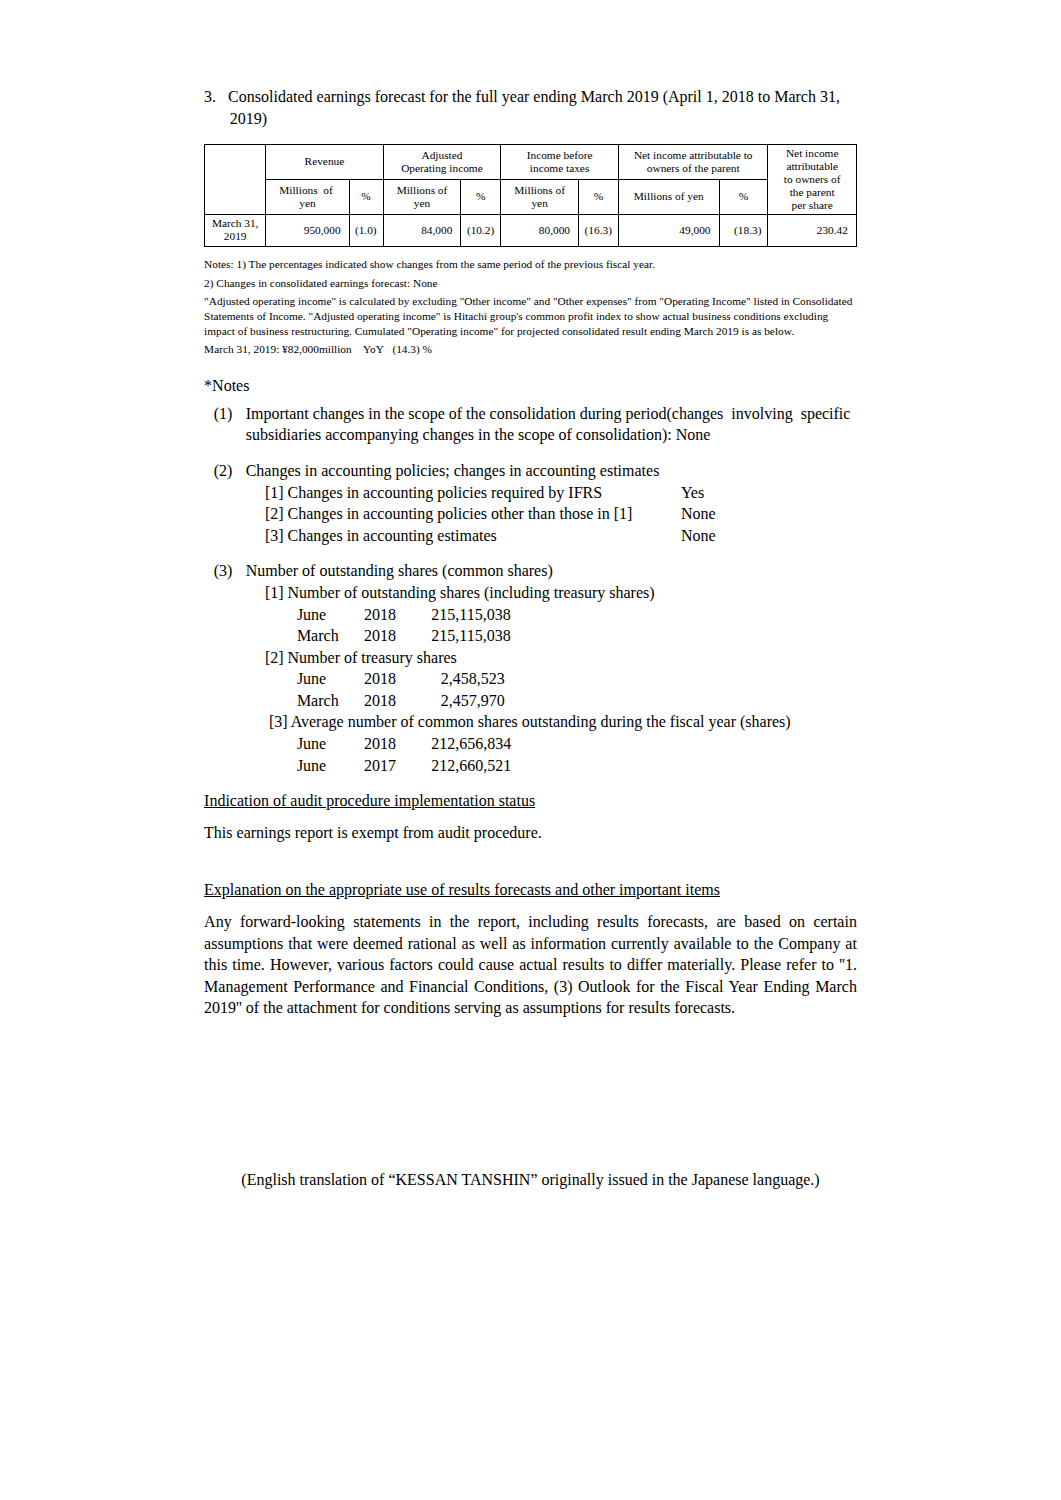3. Consolidated earnings forecast for the full year ending March 2019 (April 1, 2018 to March 31, 2019)
| | Revenue | Adjusted Operating income | Income before income taxes | Net income attributable to owners of the parent | Net income attributable to owners of the parent per share |
| --- | --- | --- | --- | --- | --- |
| Millions of yen | % | Millions of yen | % | Millions of yen | % | Millions of yen | % |
| March 31, 2019 | 950,000 | (1.0) | 84,000 | (10.2) | 80,000 | (16.3) | 49,000 | (18.3) | 230.42 |
Notes: 1) The percentages indicated show changes from the same period of the previous fiscal year.
2) Changes in consolidated earnings forecast: None
"Adjusted operating income" is calculated by excluding "Other income" and "Other expenses" from "Operating Income" listed in Consolidated Statements of Income. "Adjusted operating income" is Hitachi group's common profit index to show actual business conditions excluding impact of business restructuring. Cumulated "Operating income" for projected consolidated result ending March 2019 is as below.
March 31, 2019: ¥82,000million YoY (14.3) %
*Notes
(1) Important changes in the scope of the consolidation during period(changes involving specific subsidiaries accompanying changes in the scope of consolidation): None
(2) Changes in accounting policies; changes in accounting estimates [1] Changes in accounting policies required by IFRS Yes [2] Changes in accounting policies other than those in [1] None [3] Changes in accounting estimates None
(3) Number of outstanding shares (common shares) [1] Number of outstanding shares (including treasury shares) June 2018215,115,038 March 2018215,115,038 [2] Number of treasury shares June 20182,458,523 March 20182,457,970 [3] Average number of common shares outstanding during the fiscal year (shares) June 2018212,656,834 June 2017212,660,521
Indication of audit procedure implementation status
This earnings report is exempt from audit procedure.
Explanation on the appropriate use of results forecasts and other important items
Any forward-looking statements in the report, including results forecasts, are based on certain assumptions that were deemed rational as well as information currently available to the Company at this time. However, various factors could cause actual results to differ materially. Please refer to ''1. Management Performance and Financial Conditions, (3) Outlook for the Fiscal Year Ending March 2019'' of the attachment for conditions serving as assumptions for results forecasts.
(English translation of “KESSAN TANSHIN” originally issued in the Japanese language.)